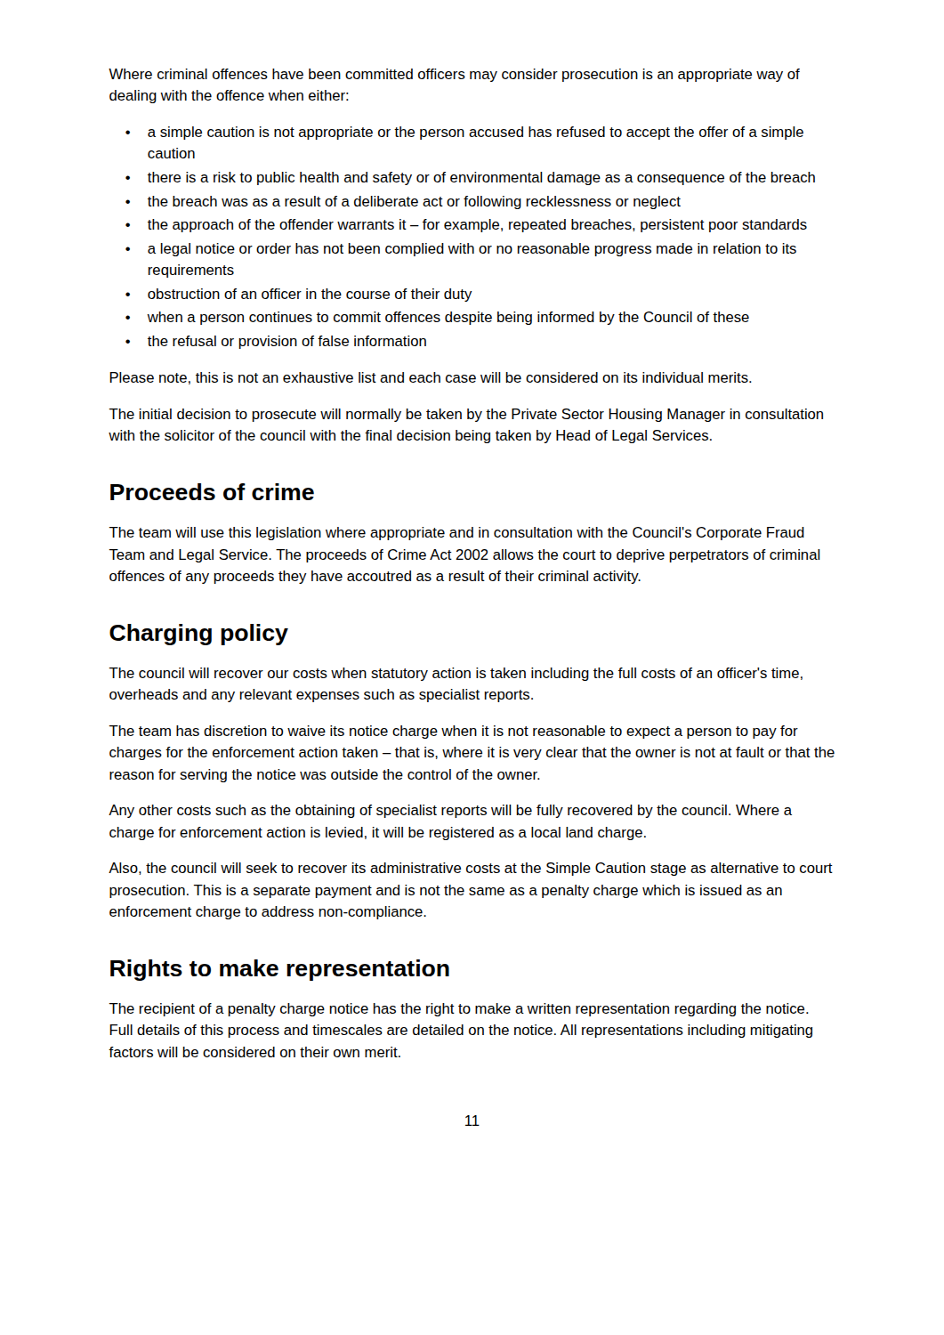Where criminal offences have been committed officers may consider prosecution is an appropriate way of dealing with the offence when either:
a simple caution is not appropriate or the person accused has refused to accept the offer of a simple caution
there is a risk to public health and safety or of environmental damage as a consequence of the breach
the breach was as a result of a deliberate act or following recklessness or neglect
the approach of the offender warrants it – for example, repeated breaches, persistent poor standards
a legal notice or order has not been complied with or no reasonable progress made in relation to its requirements
obstruction of an officer in the course of their duty
when a person continues to commit offences despite being informed by the Council of these
the refusal or provision of false information
Please note, this is not an exhaustive list and each case will be considered on its individual merits.
The initial decision to prosecute will normally be taken by the Private Sector Housing Manager in consultation with the solicitor of the council with the final decision being taken by Head of Legal Services.
Proceeds of crime
The team will use this legislation where appropriate and in consultation with the Council's Corporate Fraud Team and Legal Service. The proceeds of Crime Act 2002 allows the court to deprive perpetrators of criminal offences of any proceeds they have accoutred as a result of their criminal activity.
Charging policy
The council will recover our costs when statutory action is taken including the full costs of an officer's time, overheads and any relevant expenses such as specialist reports.
The team has discretion to waive its notice charge when it is not reasonable to expect a person to pay for charges for the enforcement action taken – that is, where it is very clear that the owner is not at fault or that the reason for serving the notice was outside the control of the owner.
Any other costs such as the obtaining of specialist reports will be fully recovered by the council. Where a charge for enforcement action is levied, it will be registered as a local land charge.
Also, the council will seek to recover its administrative costs at the Simple Caution stage as alternative to court prosecution. This is a separate payment and is not the same as a penalty charge which is issued as an enforcement charge to address non-compliance.
Rights to make representation
The recipient of a penalty charge notice has the right to make a written representation regarding the notice. Full details of this process and timescales are detailed on the notice. All representations including mitigating factors will be considered on their own merit.
11